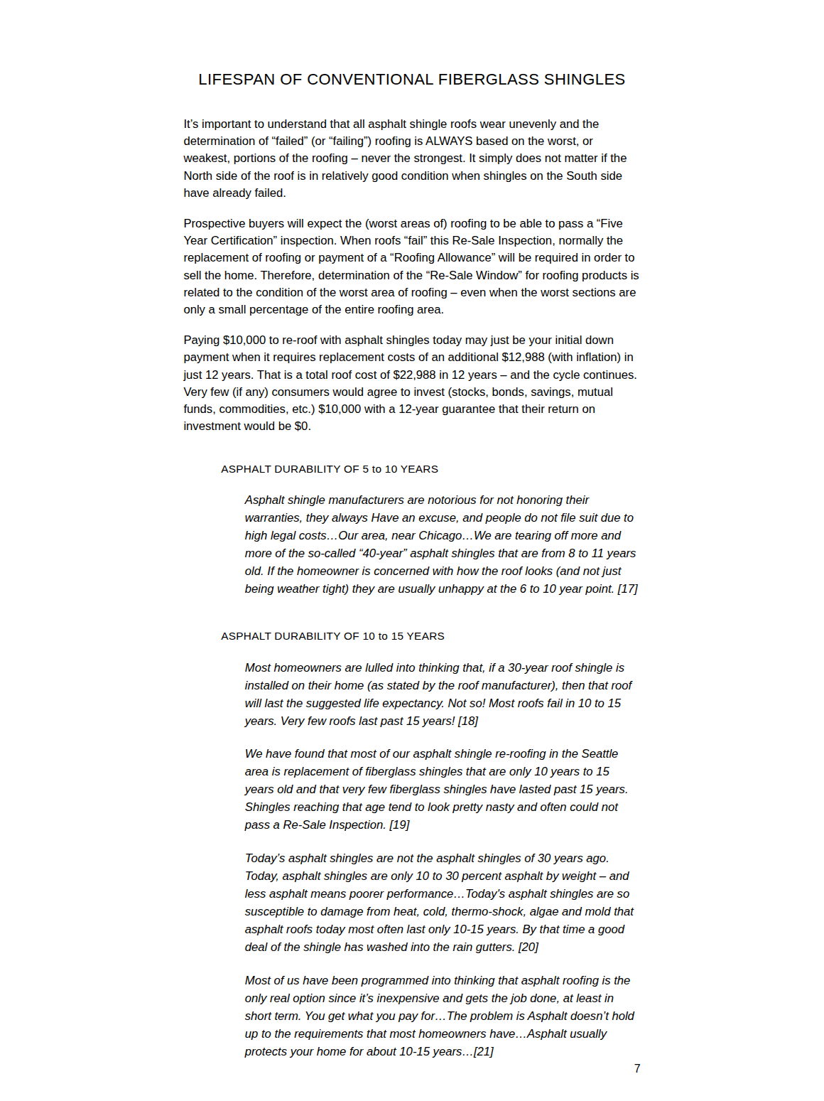LIFESPAN OF CONVENTIONAL FIBERGLASS SHINGLES
It’s important to understand that all asphalt shingle roofs wear unevenly and the determination of “failed” (or “failing”) roofing is ALWAYS based on the worst, or weakest, portions of the roofing – never the strongest. It simply does not matter if the North side of the roof is in relatively good condition when shingles on the South side have already failed.
Prospective buyers will expect the (worst areas of) roofing to be able to pass a “Five Year Certification” inspection. When roofs “fail” this Re-Sale Inspection, normally the replacement of roofing or payment of a “Roofing Allowance” will be required in order to sell the home. Therefore, determination of the “Re-Sale Window” for roofing products is related to the condition of the worst area of roofing – even when the worst sections are only a small percentage of the entire roofing area.
Paying $10,000 to re-roof with asphalt shingles today may just be your initial down payment when it requires replacement costs of an additional $12,988 (with inflation) in just 12 years. That is a total roof cost of $22,988 in 12 years – and the cycle continues. Very few (if any) consumers would agree to invest (stocks, bonds, savings, mutual funds, commodities, etc.) $10,000 with a 12-year guarantee that their return on investment would be $0.
ASPHALT DURABILITY OF 5 to 10 YEARS
Asphalt shingle manufacturers are notorious for not honoring their warranties, they always Have an excuse, and people do not file suit due to high legal costs…Our area, near Chicago…We are tearing off more and more of the so-called “40-year” asphalt shingles that are from 8 to 11 years old. If the homeowner is concerned with how the roof looks (and not just being weather tight) they are usually unhappy at the 6 to 10 year point. [17]
ASPHALT DURABILITY OF 10 to 15 YEARS
Most homeowners are lulled into thinking that, if a 30-year roof shingle is installed on their home (as stated by the roof manufacturer), then that roof will last the suggested life expectancy. Not so! Most roofs fail in 10 to 15 years. Very few roofs last past 15 years! [18]
We have found that most of our asphalt shingle re-roofing in the Seattle area is replacement of fiberglass shingles that are only 10 years to 15 years old and that very few fiberglass shingles have lasted past 15 years. Shingles reaching that age tend to look pretty nasty and often could not pass a Re-Sale Inspection. [19]
Today’s asphalt shingles are not the asphalt shingles of 30 years ago. Today, asphalt shingles are only 10 to 30 percent asphalt by weight – and less asphalt means poorer performance…Today's asphalt shingles are so susceptible to damage from heat, cold, thermo-shock, algae and mold that asphalt roofs today most often last only 10-15 years. By that time a good deal of the shingle has washed into the rain gutters. [20]
Most of us have been programmed into thinking that asphalt roofing is the only real option since it’s inexpensive and gets the job done, at least in short term. You get what you pay for…The problem is Asphalt doesn’t hold up to the requirements that most homeowners have…Asphalt usually protects your home for about 10-15 years…[21]
7